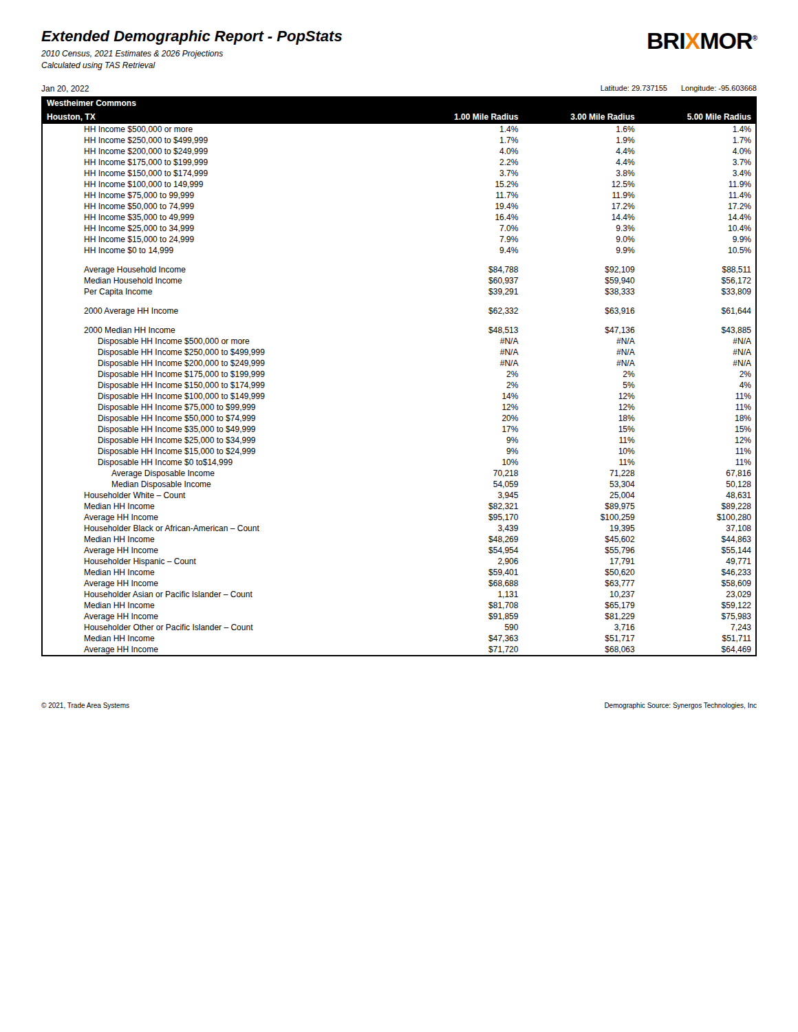Extended Demographic Report - PopStats
2010 Census, 2021 Estimates & 2026 Projections
Calculated using TAS Retrieval
BRI XMOR®
Jan 20, 2022
Latitude: 29.737155 Longitude: -95.603668
| Westheimer Commons | | | |
| --- | --- | --- | --- |
| Houston, TX | 1.00 Mile Radius | 3.00 Mile Radius | 5.00 Mile Radius |
| HH Income $500,000 or more | 1.4% | 1.6% | 1.4% |
| HH Income $250,000 to $499,999 | 1.7% | 1.9% | 1.7% |
| HH Income $200,000 to $249,999 | 4.0% | 4.4% | 4.0% |
| HH Income $175,000 to $199,999 | 2.2% | 4.4% | 3.7% |
| HH Income $150,000 to $174,999 | 3.7% | 3.8% | 3.4% |
| HH Income $100,000 to 149,999 | 15.2% | 12.5% | 11.9% |
| HH Income $75,000 to 99,999 | 11.7% | 11.9% | 11.4% |
| HH Income $50,000 to 74,999 | 19.4% | 17.2% | 17.2% |
| HH Income $35,000 to 49,999 | 16.4% | 14.4% | 14.4% |
| HH Income $25,000 to 34,999 | 7.0% | 9.3% | 10.4% |
| HH Income $15,000 to 24,999 | 7.9% | 9.0% | 9.9% |
| HH Income $0 to 14,999 | 9.4% | 9.9% | 10.5% |
| Average Household Income | $84,788 | $92,109 | $88,511 |
| Median Household Income | $60,937 | $59,940 | $56,172 |
| Per Capita Income | $39,291 | $38,333 | $33,809 |
| 2000 Average HH Income | $62,332 | $63,916 | $61,644 |
| 2000 Median HH Income | $48,513 | $47,136 | $43,885 |
| Disposable HH Income $500,000 or more | #N/A | #N/A | #N/A |
| Disposable HH Income $250,000 to $499,999 | #N/A | #N/A | #N/A |
| Disposable HH Income $200,000 to $249,999 | #N/A | #N/A | #N/A |
| Disposable HH Income $175,000 to $199,999 | 2% | 2% | 2% |
| Disposable HH Income $150,000 to $174,999 | 2% | 5% | 4% |
| Disposable HH Income $100,000 to $149,999 | 14% | 12% | 11% |
| Disposable HH Income $75,000 to $99,999 | 12% | 12% | 11% |
| Disposable HH Income $50,000 to $74,999 | 20% | 18% | 18% |
| Disposable HH Income $35,000 to $49,999 | 17% | 15% | 15% |
| Disposable HH Income $25,000 to $34,999 | 9% | 11% | 12% |
| Disposable HH Income $15,000 to $24,999 | 9% | 10% | 11% |
| Disposable HH Income $0 to$14,999 | 10% | 11% | 11% |
| Average Disposable Income | 70,218 | 71,228 | 67,816 |
| Median Disposable Income | 54,059 | 53,304 | 50,128 |
| Householder White – Count | 3,945 | 25,004 | 48,631 |
| Median HH Income | $82,321 | $89,975 | $89,228 |
| Average HH Income | $95,170 | $100,259 | $100,280 |
| Householder Black or African-American – Count | 3,439 | 19,395 | 37,108 |
| Median HH Income | $48,269 | $45,602 | $44,863 |
| Average HH Income | $54,954 | $55,796 | $55,144 |
| Householder Hispanic – Count | 2,906 | 17,791 | 49,771 |
| Median HH Income | $59,401 | $50,620 | $46,233 |
| Average HH Income | $68,688 | $63,777 | $58,609 |
| Householder Asian or Pacific Islander – Count | 1,131 | 10,237 | 23,029 |
| Median HH Income | $81,708 | $65,179 | $59,122 |
| Average HH Income | $91,859 | $81,229 | $75,983 |
| Householder Other or Pacific Islander – Count | 590 | 3,716 | 7,243 |
| Median HH Income | $47,363 | $51,717 | $51,711 |
| Average HH Income | $71,720 | $68,063 | $64,469 |
© 2021, Trade Area Systems
Demographic Source: Synergos Technologies, Inc